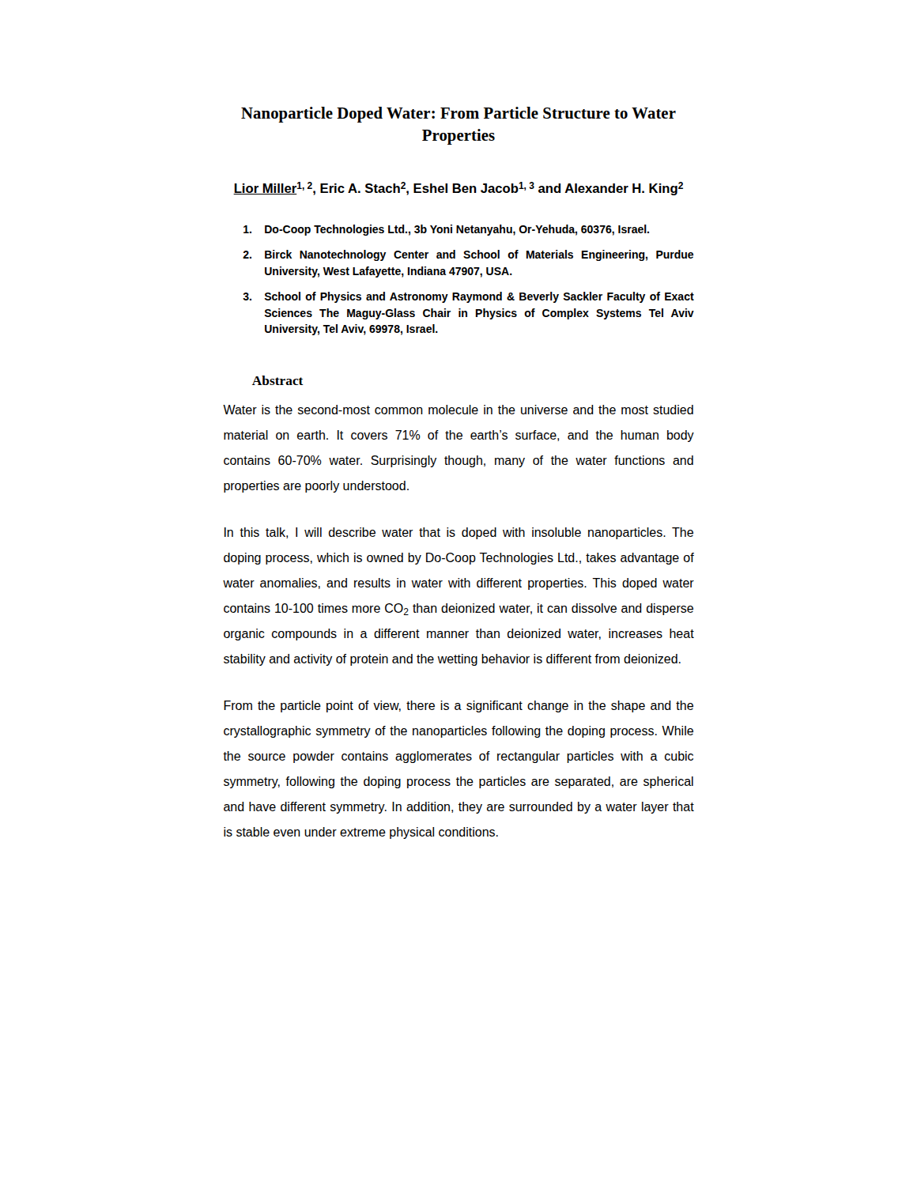Nanoparticle Doped Water: From Particle Structure to Water Properties
Lior Miller1, 2, Eric A. Stach2, Eshel Ben Jacob1, 3 and Alexander H. King2
Do-Coop Technologies Ltd., 3b Yoni Netanyahu, Or-Yehuda, 60376, Israel.
Birck Nanotechnology Center and School of Materials Engineering, Purdue University, West Lafayette, Indiana 47907, USA.
School of Physics and Astronomy Raymond & Beverly Sackler Faculty of Exact Sciences The Maguy-Glass Chair in Physics of Complex Systems Tel Aviv University, Tel Aviv, 69978, Israel.
Abstract
Water is the second-most common molecule in the universe and the most studied material on earth. It covers 71% of the earth’s surface, and the human body contains 60-70% water. Surprisingly though, many of the water functions and properties are poorly understood.
In this talk, I will describe water that is doped with insoluble nanoparticles. The doping process, which is owned by Do-Coop Technologies Ltd., takes advantage of water anomalies, and results in water with different properties. This doped water contains 10-100 times more CO2 than deionized water, it can dissolve and disperse organic compounds in a different manner than deionized water, increases heat stability and activity of protein and the wetting behavior is different from deionized.
From the particle point of view, there is a significant change in the shape and the crystallographic symmetry of the nanoparticles following the doping process. While the source powder contains agglomerates of rectangular particles with a cubic symmetry, following the doping process the particles are separated, are spherical and have different symmetry. In addition, they are surrounded by a water layer that is stable even under extreme physical conditions.